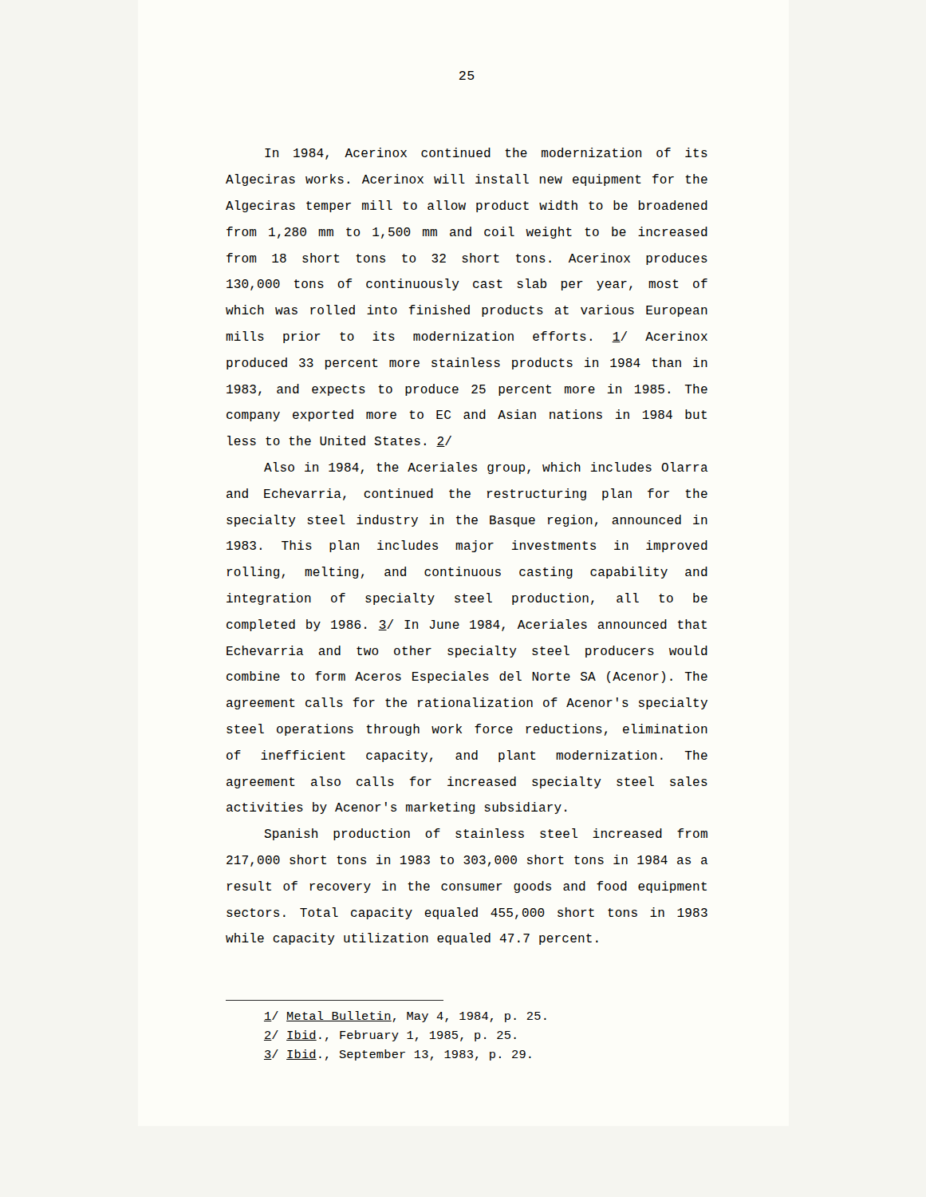25
In 1984, Acerinox continued the modernization of its Algeciras works. Acerinox will install new equipment for the Algeciras temper mill to allow product width to be broadened from 1,280 mm to 1,500 mm and coil weight to be increased from 18 short tons to 32 short tons. Acerinox produces 130,000 tons of continuously cast slab per year, most of which was rolled into finished products at various European mills prior to its modernization efforts. 1/ Acerinox produced 33 percent more stainless products in 1984 than in 1983, and expects to produce 25 percent more in 1985. The company exported more to EC and Asian nations in 1984 but less to the United States. 2/
Also in 1984, the Aceriales group, which includes Olarra and Echevarria, continued the restructuring plan for the specialty steel industry in the Basque region, announced in 1983. This plan includes major investments in improved rolling, melting, and continuous casting capability and integration of specialty steel production, all to be completed by 1986. 3/ In June 1984, Aceriales announced that Echevarria and two other specialty steel producers would combine to form Aceros Especiales del Norte SA (Acenor). The agreement calls for the rationalization of Acenor's specialty steel operations through work force reductions, elimination of inefficient capacity, and plant modernization. The agreement also calls for increased specialty steel sales activities by Acenor's marketing subsidiary.
Spanish production of stainless steel increased from 217,000 short tons in 1983 to 303,000 short tons in 1984 as a result of recovery in the consumer goods and food equipment sectors. Total capacity equaled 455,000 short tons in 1983 while capacity utilization equaled 47.7 percent.
1/ Metal Bulletin, May 4, 1984, p. 25.
2/ Ibid., February 1, 1985, p. 25.
3/ Ibid., September 13, 1983, p. 29.